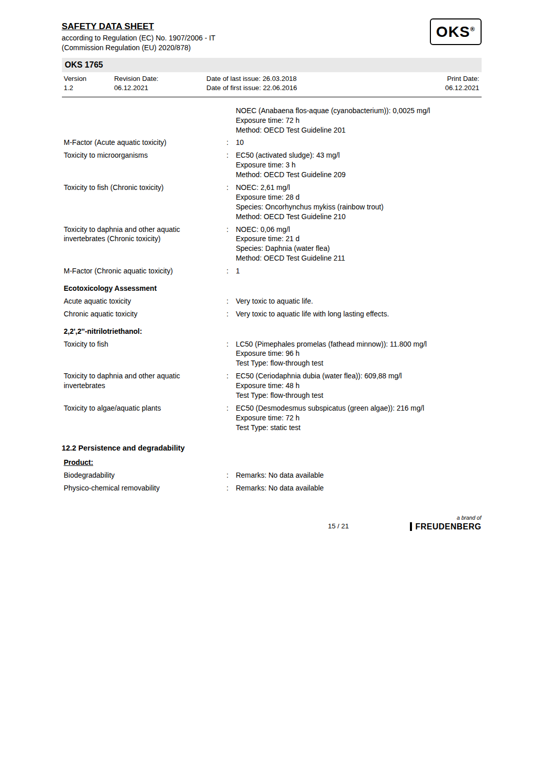SAFETY DATA SHEET
according to Regulation (EC) No. 1907/2006 - IT
(Commission Regulation (EU) 2020/878)
OKS®
OKS 1765
| Version 1.2 | Revision Date: 06.12.2021 | Date of last issue: 26.03.2018 Date of first issue: 22.06.2016 | Print Date: 06.12.2021 |
| | | NOEC (Anabaena flos-aquae (cyanobacterium)): 0,0025 mg/l Exposure time: 72 h Method: OECD Test Guideline 201 |
| M-Factor (Acute aquatic toxicity) | : | 10 |
| Toxicity to microorganisms | : | EC50 (activated sludge): 43 mg/l Exposure time: 3 h Method: OECD Test Guideline 209 |
| Toxicity to fish (Chronic toxicity) | : | NOEC: 2,61 mg/l Exposure time: 28 d Species: Oncorhynchus mykiss (rainbow trout) Method: OECD Test Guideline 210 |
| Toxicity to daphnia and other aquatic invertebrates (Chronic toxicity) | : | NOEC: 0,06 mg/l Exposure time: 21 d Species: Daphnia (water flea) Method: OECD Test Guideline 211 |
| M-Factor (Chronic aquatic toxicity) | : | 1 |
| Ecotoxicology Assessment |
| Acute aquatic toxicity | : | Very toxic to aquatic life. |
| Chronic aquatic toxicity | : | Very toxic to aquatic life with long lasting effects. |
| 2,2',2''-nitrilotriethanol: |
| Toxicity to fish | : | LC50 (Pimephales promelas (fathead minnow)): 11.800 mg/l Exposure time: 96 h Test Type: flow-through test |
| Toxicity to daphnia and other aquatic invertebrates | : | EC50 (Ceriodaphnia dubia (water flea)): 609,88 mg/l Exposure time: 48 h Test Type: flow-through test |
| Toxicity to algae/aquatic plants | : | EC50 (Desmodesmus subspicatus (green algae)): 216 mg/l Exposure time: 72 h Test Type: static test |
12.2 Persistence and degradability
| Product: |
| Biodegradability | : | Remarks: No data available |
| Physico-chemical removability | : | Remarks: No data available |
15 / 21
a brand of
FREUDENBERG